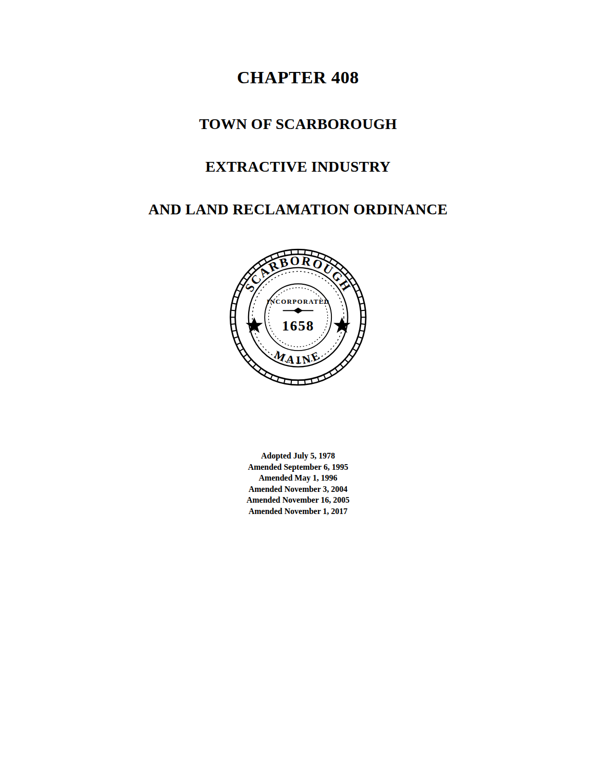CHAPTER 408
TOWN OF SCARBOROUGH
EXTRACTIVE INDUSTRY
AND LAND RECLAMATION ORDINANCE
SCARBOROUGH MAINE INCORPORATED 1658
Adopted July 5, 1978
Amended September 6, 1995
Amended May 1, 1996
Amended November 3, 2004
Amended November 16, 2005
Amended November 1, 2017